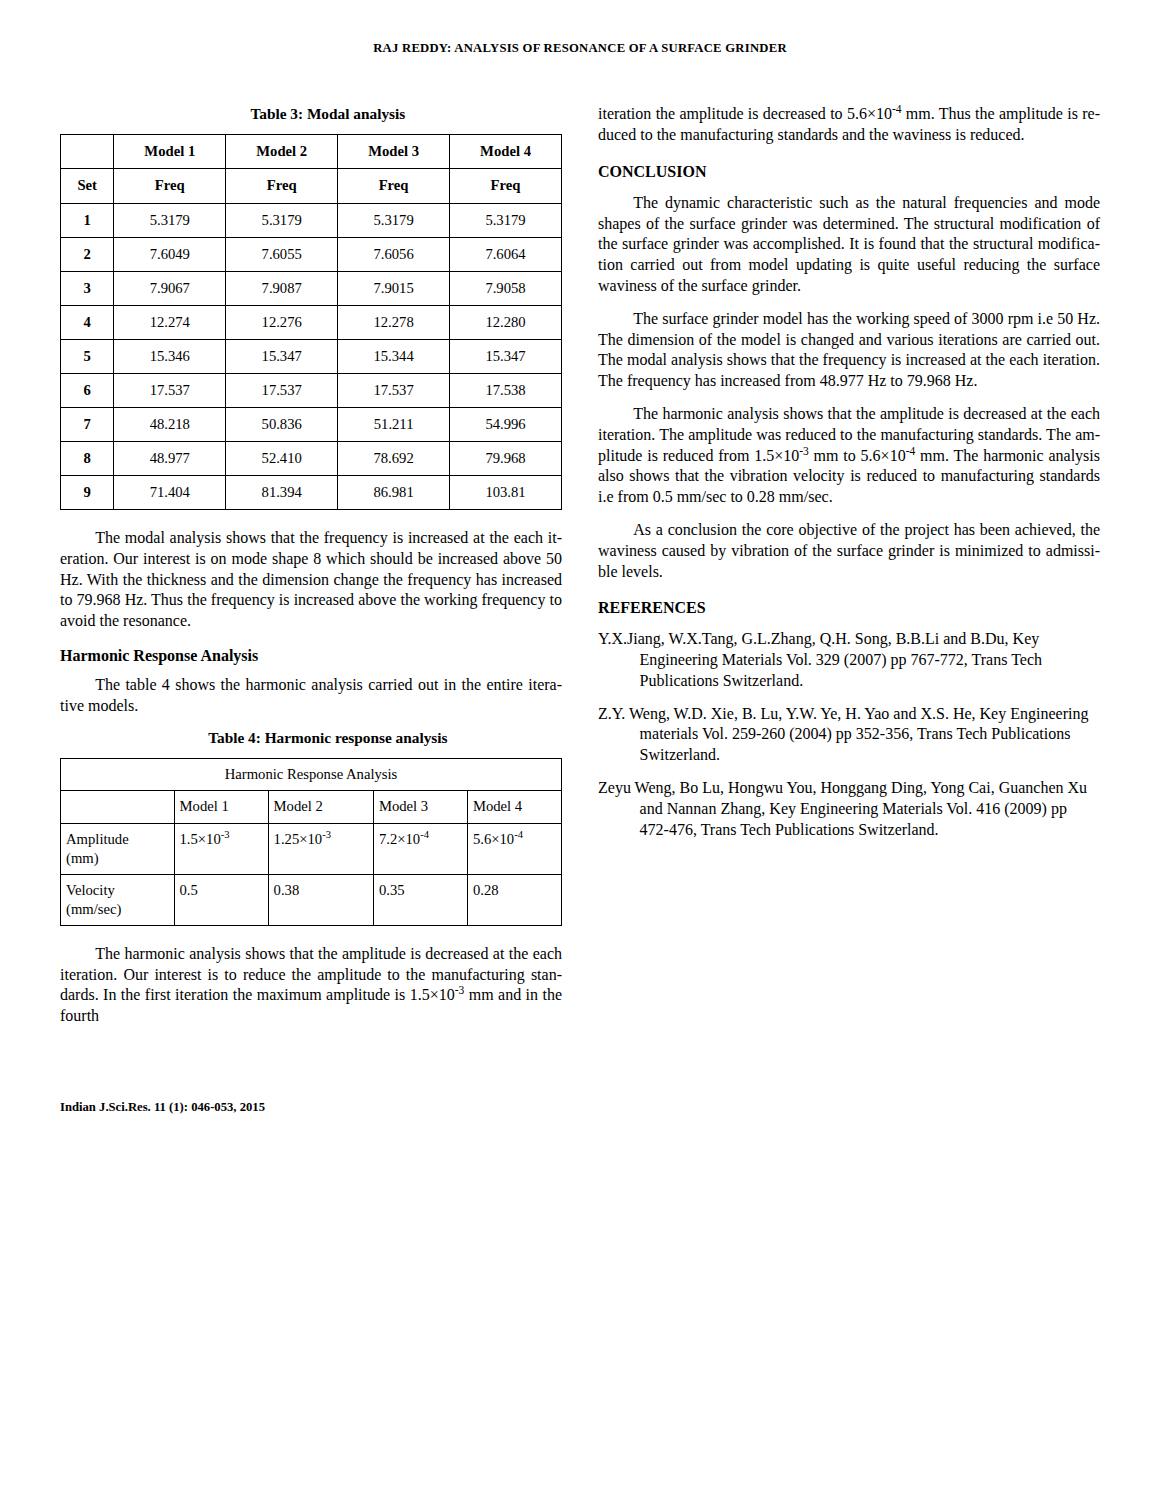RAJ REDDY: ANALYSIS OF RESONANCE OF A SURFACE GRINDER
Table 3: Modal analysis
| | Model 1 | Model 2 | Model 3 | Model 4 |
| --- | --- | --- | --- | --- |
| Set | Freq | Freq | Freq | Freq |
| 1 | 5.3179 | 5.3179 | 5.3179 | 5.3179 |
| 2 | 7.6049 | 7.6055 | 7.6056 | 7.6064 |
| 3 | 7.9067 | 7.9087 | 7.9015 | 7.9058 |
| 4 | 12.274 | 12.276 | 12.278 | 12.280 |
| 5 | 15.346 | 15.347 | 15.344 | 15.347 |
| 6 | 17.537 | 17.537 | 17.537 | 17.538 |
| 7 | 48.218 | 50.836 | 51.211 | 54.996 |
| 8 | 48.977 | 52.410 | 78.692 | 79.968 |
| 9 | 71.404 | 81.394 | 86.981 | 103.81 |
The modal analysis shows that the frequency is increased at the each iteration. Our interest is on mode shape 8 which should be increased above 50 Hz. With the thickness and the dimension change the frequency has increased to 79.968 Hz. Thus the frequency is increased above the working frequency to avoid the resonance.
Harmonic Response Analysis
The table 4 shows the harmonic analysis carried out in the entire iterative models.
Table 4: Harmonic response analysis
| Harmonic Response Analysis |
| | Model 1 | Model 2 | Model 3 | Model 4 |
| Amplitude (mm) | 1.5×10 -3 | 1.25×10 -3 | 7.2×10 -4 | 5.6×10 -4 |
| Velocity (mm/sec) | 0.5 | 0.38 | 0.35 | 0.28 |
The harmonic analysis shows that the amplitude is decreased at the each iteration. Our interest is to reduce the amplitude to the manufacturing standards. In the first iteration the maximum amplitude is 1.5×10-3 mm and in the fourth
iteration the amplitude is decreased to 5.6×10-4 mm. Thus the amplitude is reduced to the manufacturing standards and the waviness is reduced.
CONCLUSION
The dynamic characteristic such as the natural frequencies and mode shapes of the surface grinder was determined. The structural modification of the surface grinder was accomplished. It is found that the structural modification carried out from model updating is quite useful reducing the surface waviness of the surface grinder.
The surface grinder model has the working speed of 3000 rpm i.e 50 Hz. The dimension of the model is changed and various iterations are carried out. The modal analysis shows that the frequency is increased at the each iteration. The frequency has increased from 48.977 Hz to 79.968 Hz.
The harmonic analysis shows that the amplitude is decreased at the each iteration. The amplitude was reduced to the manufacturing standards. The amplitude is reduced from 1.5×10-3 mm to 5.6×10-4 mm. The harmonic analysis also shows that the vibration velocity is reduced to manufacturing standards i.e from 0.5 mm/sec to 0.28 mm/sec.
As a conclusion the core objective of the project has been achieved, the waviness caused by vibration of the surface grinder is minimized to admissible levels.
REFERENCES
Y.X.Jiang, W.X.Tang, G.L.Zhang, Q.H. Song, B.B.Li and B.Du, Key Engineering Materials Vol. 329 (2007) pp 767-772, Trans Tech Publications Switzerland.
Z.Y. Weng, W.D. Xie, B. Lu, Y.W. Ye, H. Yao and X.S. He, Key Engineering materials Vol. 259-260 (2004) pp 352-356, Trans Tech Publications Switzerland.
Zeyu Weng, Bo Lu, Hongwu You, Honggang Ding, Yong Cai, Guanchen Xu and Nannan Zhang, Key Engineering Materials Vol. 416 (2009) pp 472-476, Trans Tech Publications Switzerland.
Indian J.Sci.Res. 11 (1): 046-053, 2015